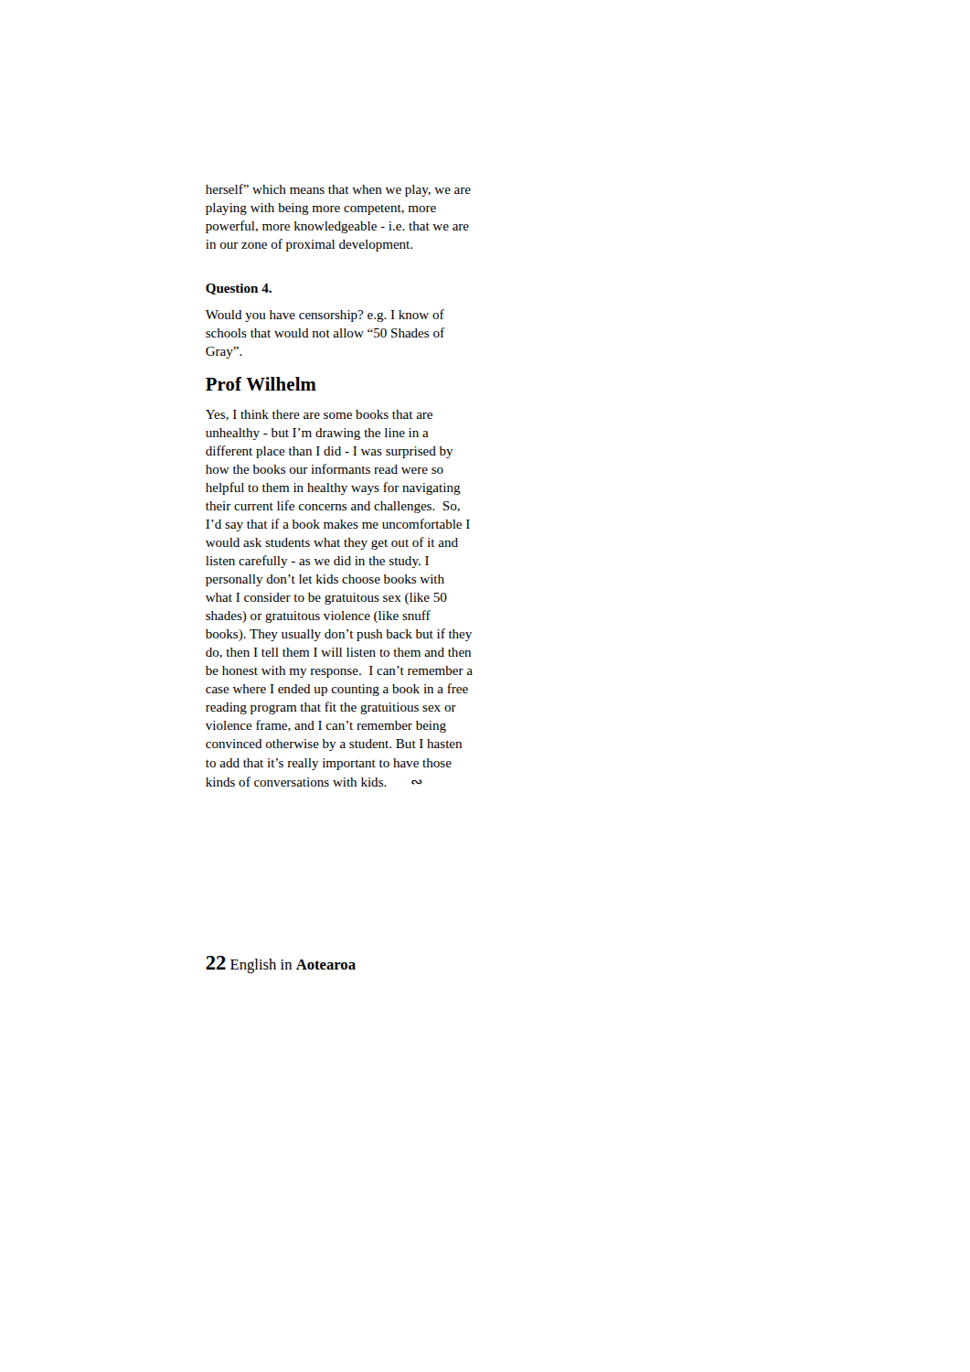herself” which means that when we play, we are playing with being more competent, more powerful, more knowledgeable - i.e. that we are in our zone of proximal development.
Question 4.
Would you have censorship? e.g. I know of schools that would not allow “50 Shades of Gray”.
Prof Wilhelm
Yes, I think there are some books that are unhealthy - but I’m drawing the line in a different place than I did - I was surprised by how the books our informants read were so helpful to them in healthy ways for navigating their current life concerns and challenges. So, I’d say that if a book makes me uncomfortable I would ask students what they get out of it and listen carefully - as we did in the study. I personally don’t let kids choose books with what I consider to be gratuitous sex (like 50 shades) or gratuitous violence (like snuff books). They usually don’t push back but if they do, then I tell them I will listen to them and then be honest with my response. I can’t remember a case where I ended up counting a book in a free reading program that fit the gratuitious sex or violence frame, and I can’t remember being convinced otherwise by a student. But I hasten to add that it’s really important to have those kinds of conversations with kids.∾
22 English in Aotearoa